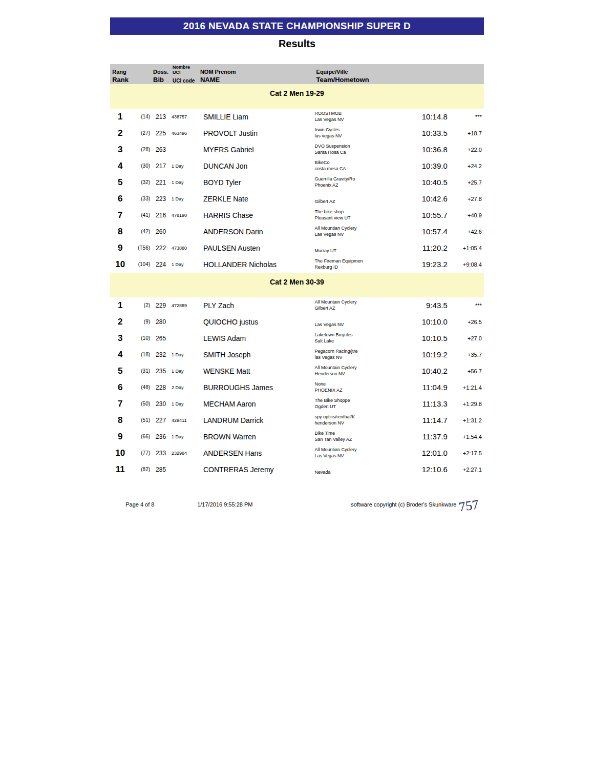2016 NEVADA STATE CHAMPIONSHIP SUPER D
Results
| Rang | Doss. | Nombre UCI | NOM Prenom | Equipe/Ville | | |
| Rank | Bib | UCI code | NAME | Team/Hometown | | |
| Cat 2 Men 19-29 |
| 1 | (14) | 213 | 438757 | SMILLIE Liam | ROOSTMOB Las Vegas NV | 10:14.8 | *** |
| 2 | (27) | 225 | 463496 | PROVOLT Justin | Irwin Cycles las vegas NV | 10:33.5 | +18.7 |
| 3 | (28) | 263 | | MYERS Gabriel | DVO Suspension Santa Rosa Ca | 10:36.8 | +22.0 |
| 4 | (30) | 217 | 1 Day | DUNCAN Jon | BikeCo costa mesa CA | 10:39.0 | +24.2 |
| 5 | (32) | 221 | 1 Day | BOYD Tyler | Guerrilla Gravity/Ro Phoenix AZ | 10:40.5 | +25.7 |
| 6 | (33) | 223 | 1 Day | ZERKLE Nate | Gilbert AZ | 10:42.6 | +27.8 |
| 7 | (41) | 216 | 478190 | HARRIS Chase | The bike shop Pleasant view UT | 10:55.7 | +40.9 |
| 8 | (42) | 260 | | ANDERSON Darin | All Mountian Cyclery Las Vegas NV | 10:57.4 | +42.6 |
| 9 | (T56) | 222 | 473880 | PAULSEN Austen | Murray UT | 11:20.2 | +1:05.4 |
| 10 | (104) | 224 | 1 Day | HOLLANDER Nicholas | The Fireman Equipmen Rexburg ID | 19:23.2 | +9:08.4 |
| Cat 2 Men 30-39 |
| 1 | (2) | 229 | 472889 | PLY Zach | All Mountain Cyclery Gilbert AZ | 9:43.5 | *** |
| 2 | (9) | 280 | | QUIOCHO justus | Las Vegas NV | 10:10.0 | +26.5 |
| 3 | (10) | 265 | | LEWIS Adam | Laketown Bicycles Salt Lake | 10:10.5 | +27.0 |
| 4 | (18) | 232 | 1 Day | SMITH Joseph | Pegacorn Racing/jtre las Vegas NV | 10:19.2 | +35.7 |
| 5 | (31) | 235 | 1 Day | WENSKE Matt | All Mountain Cyclery Henderson NV | 10:40.2 | +56.7 |
| 6 | (48) | 228 | 2 Day | BURROUGHS James | None PHOENIX AZ | 11:04.9 | +1:21.4 |
| 7 | (50) | 230 | 1 Day | MECHAM Aaron | The Bike Shoppe Ogden UT | 11:13.3 | +1:29.8 |
| 8 | (51) | 227 | 429411 | LANDRUM Darrick | spy optics/renthal/K henderson NV | 11:14.7 | +1:31.2 |
| 9 | (66) | 236 | 1 Day | BROWN Warren | Bike Time San Tan Valley AZ | 11:37.9 | +1:54.4 |
| 10 | (77) | 233 | 232984 | ANDERSEN Hans | All Mountian Cyclery Las Vegas NV | 12:01.0 | +2:17.5 |
| 11 | (82) | 285 | | CONTRERAS Jeremy | Nevada | 12:10.6 | +2:27.1 |
Page 4 of 8 1/17/2016 9:55:28 PM software copyright (c) Broder's Skunkware 757